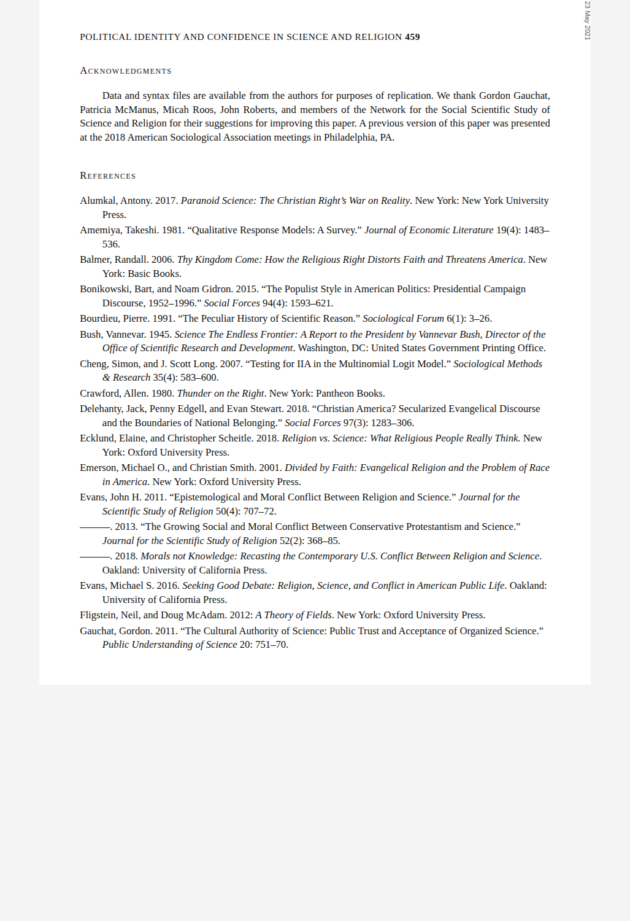Downloaded from https://academic.oup.com/socrel/article/81/4/439/5864545 by Denison University user on 23 May 2021
POLITICAL IDENTITY AND CONFIDENCE IN SCIENCE AND RELIGION 459
Acknowledgments
Data and syntax files are available from the authors for purposes of replication. We thank Gordon Gauchat, Patricia McManus, Micah Roos, John Roberts, and members of the Network for the Social Scientific Study of Science and Religion for their suggestions for improving this paper. A previous version of this paper was presented at the 2018 American Sociological Association meetings in Philadelphia, PA.
References
Alumkal, Antony. 2017. Paranoid Science: The Christian Right’s War on Reality. New York: New York University Press.
Amemiya, Takeshi. 1981. “Qualitative Response Models: A Survey.” Journal of Economic Literature 19(4): 1483–536.
Balmer, Randall. 2006. Thy Kingdom Come: How the Religious Right Distorts Faith and Threatens America. New York: Basic Books.
Bonikowski, Bart, and Noam Gidron. 2015. “The Populist Style in American Politics: Presidential Campaign Discourse, 1952–1996.” Social Forces 94(4): 1593–621.
Bourdieu, Pierre. 1991. “The Peculiar History of Scientific Reason.” Sociological Forum 6(1): 3–26.
Bush, Vannevar. 1945. Science The Endless Frontier: A Report to the President by Vannevar Bush, Director of the Office of Scientific Research and Development. Washington, DC: United States Government Printing Office.
Cheng, Simon, and J. Scott Long. 2007. “Testing for IIA in the Multinomial Logit Model.” Sociological Methods & Research 35(4): 583–600.
Crawford, Allen. 1980. Thunder on the Right. New York: Pantheon Books.
Delehanty, Jack, Penny Edgell, and Evan Stewart. 2018. “Christian America? Secularized Evangelical Discourse and the Boundaries of National Belonging.” Social Forces 97(3): 1283–306.
Ecklund, Elaine, and Christopher Scheitle. 2018. Religion vs. Science: What Religious People Really Think. New York: Oxford University Press.
Emerson, Michael O., and Christian Smith. 2001. Divided by Faith: Evangelical Religion and the Problem of Race in America. New York: Oxford University Press.
Evans, John H. 2011. “Epistemological and Moral Conflict Between Religion and Science.” Journal for the Scientific Study of Religion 50(4): 707–72.
———. 2013. “The Growing Social and Moral Conflict Between Conservative Protestantism and Science.” Journal for the Scientific Study of Religion 52(2): 368–85.
———. 2018. Morals not Knowledge: Recasting the Contemporary U.S. Conflict Between Religion and Science. Oakland: University of California Press.
Evans, Michael S. 2016. Seeking Good Debate: Religion, Science, and Conflict in American Public Life. Oakland: University of California Press.
Fligstein, Neil, and Doug McAdam. 2012: A Theory of Fields. New York: Oxford University Press.
Gauchat, Gordon. 2011. “The Cultural Authority of Science: Public Trust and Acceptance of Organized Science.” Public Understanding of Science 20: 751–70.